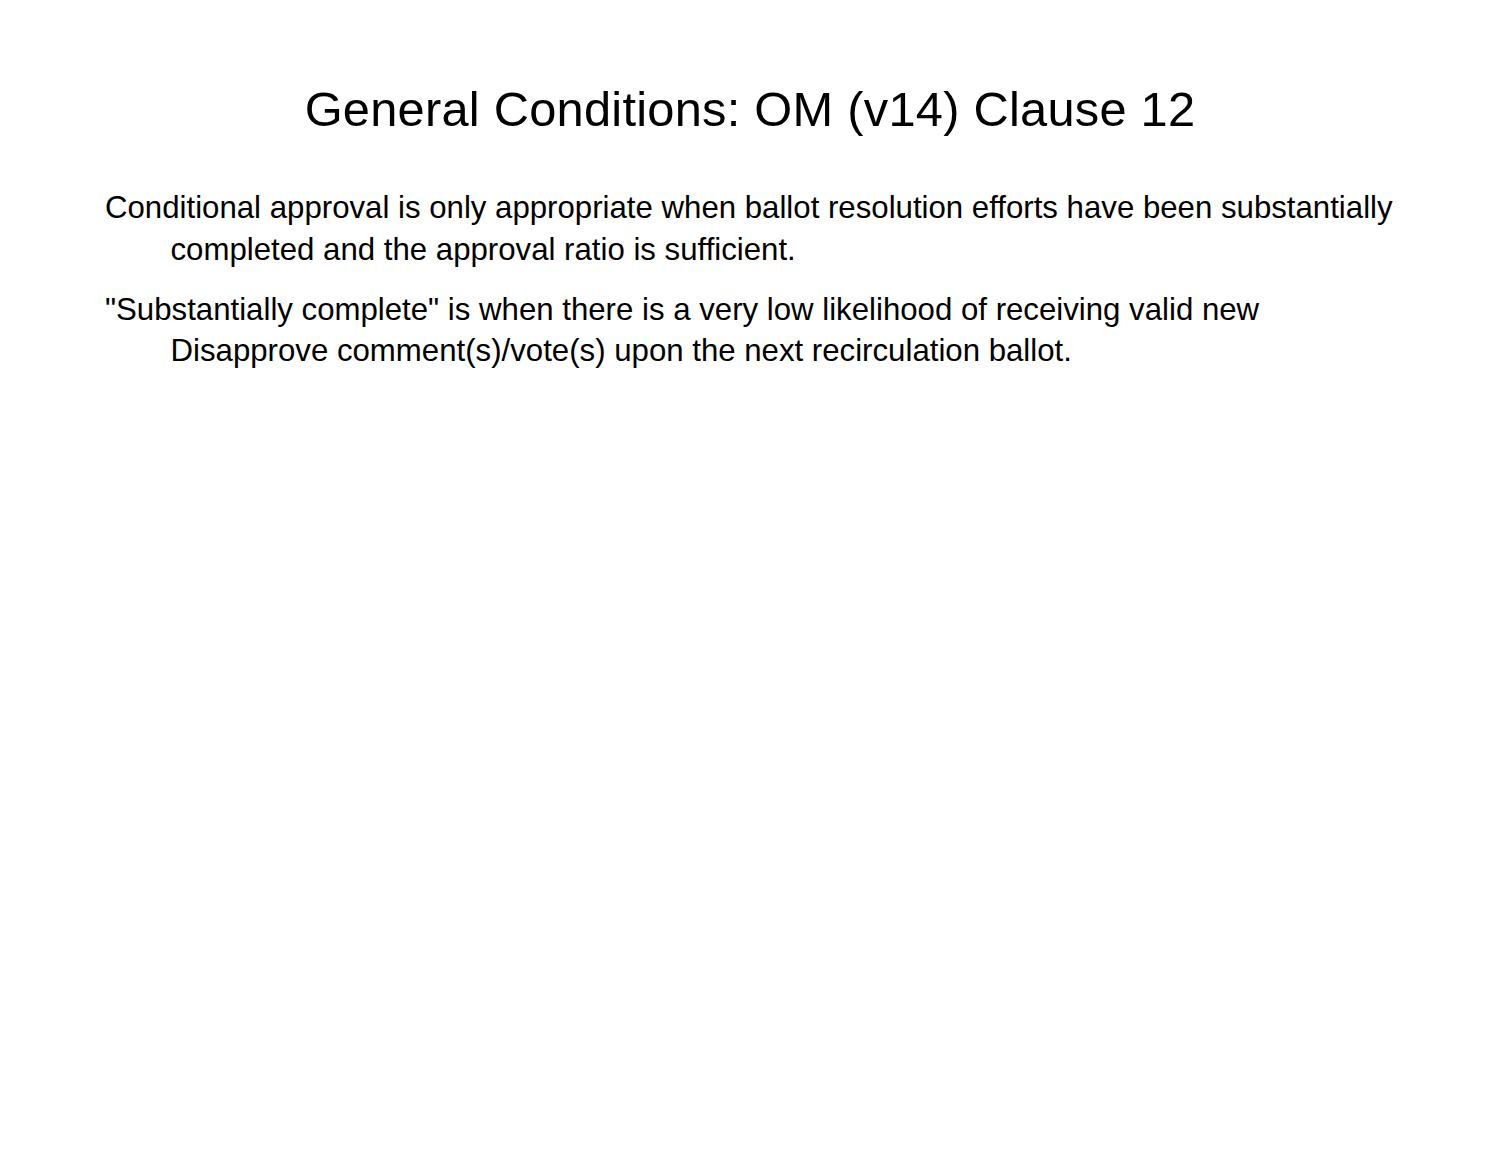General Conditions: OM (v14) Clause 12
Conditional approval is only appropriate when ballot resolution efforts have been substantially completed and the approval ratio is sufficient.
"Substantially complete" is when there is a very low likelihood of receiving valid new Disapprove comment(s)/vote(s) upon the next recirculation ballot.